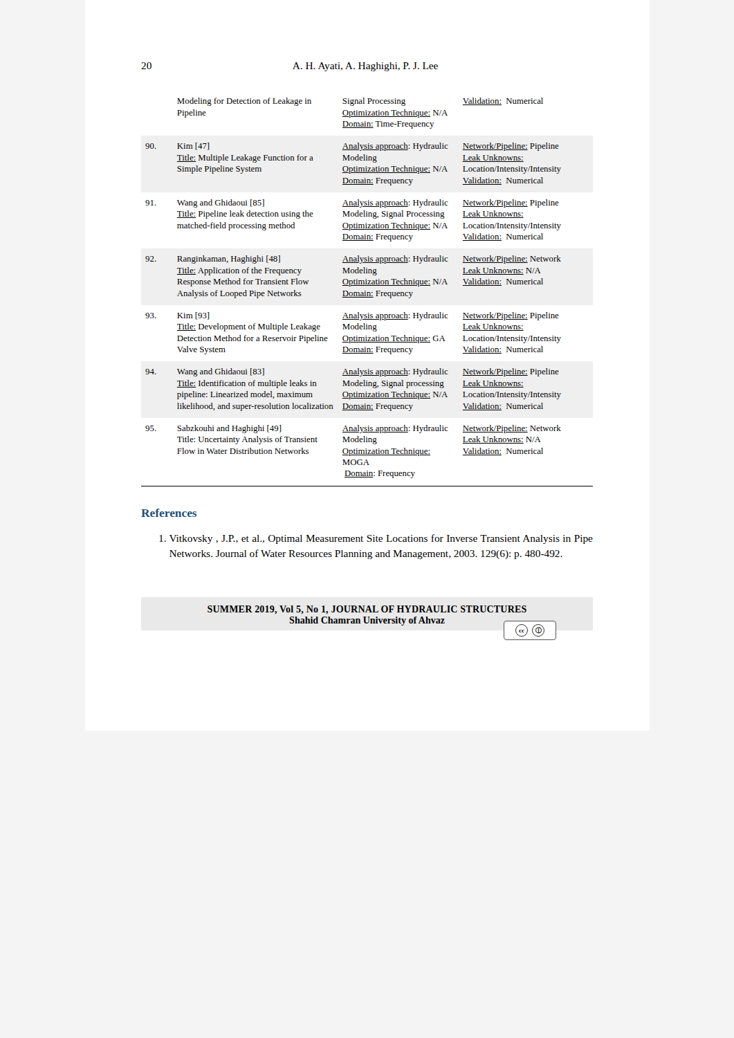20
A. H. Ayati, A. Haghighi, P. J. Lee
| | Modeling for Detection of Leakage in Pipeline | Signal Processing Optimization Technique: N/A Domain: Time-Frequency | Validation: Numerical |
| 90. | Kim [47] Title: Multiple Leakage Function for a Simple Pipeline System | Analysis approach : Hydraulic Modeling Optimization Technique: N/A Domain: Frequency | Network/Pipeline: Pipeline Leak Unknowns: Location/Intensity/Intensity Validation: Numerical |
| 91. | Wang and Ghidaoui [85] Title: Pipeline leak detection using the matched-field processing method | Analysis approach : Hydraulic Modeling, Signal Processing Optimization Technique: N/A Domain: Frequency | Network/Pipeline: Pipeline Leak Unknowns: Location/Intensity/Intensity Validation: Numerical |
| 92. | Ranginkaman, Haghighi [48] Title: Application of the Frequency Response Method for Transient Flow Analysis of Looped Pipe Networks | Analysis approach : Hydraulic Modeling Optimization Technique: N/A Domain: Frequency | Network/Pipeline: Network Leak Unknowns: N/A Validation: Numerical |
| 93. | Kim [93] Title: Development of Multiple Leakage Detection Method for a Reservoir Pipeline Valve System | Analysis approach : Hydraulic Modeling Optimization Technique: GA Domain: Frequency | Network/Pipeline: Pipeline Leak Unknowns: Location/Intensity/Intensity Validation: Numerical |
| 94. | Wang and Ghidaoui [83] Title: Identification of multiple leaks in pipeline: Linearized model, maximum likelihood, and super-resolution localization | Analysis approach : Hydraulic Modeling, Signal processing Optimization Technique: N/A Domain: Frequency | Network/Pipeline: Pipeline Leak Unknowns: Location/Intensity/Intensity Validation: Numerical |
| 95. | Sabzkouhi and Haghighi [49] Title: Uncertainty Analysis of Transient Flow in Water Distribution Networks | Analysis approach : Hydraulic Modeling Optimization Technique: MOGA Domain : Frequency | Network/Pipeline: Network Leak Unknowns: N/A Validation: Numerical |
References
Vitkovsky , J.P., et al., Optimal Measurement Site Locations for Inverse Transient Analysis in Pipe Networks. Journal of Water Resources Planning and Management, 2003. 129(6): p. 480-492.
SUMMER 2019, Vol 5, No 1, JOURNAL OF HYDRAULIC STRUCTURES
Shahid Chamran University of Ahvaz
cc
ⓘ